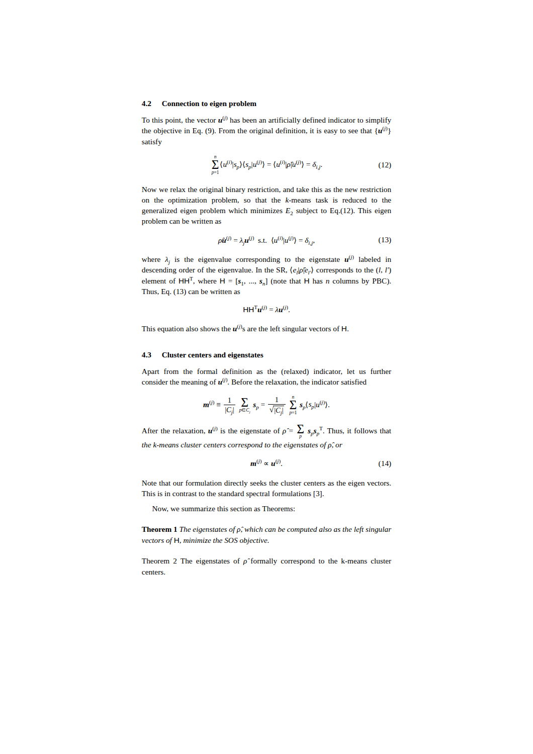4.2 Connection to eigen problem
To this point, the vector u(j) has been an artificially defined indicator to simplify the objective in Eq. (9). From the original definition, it is easy to see that {u(j)} satisfy
nΣp=1⟨u(i)|sp⟩⟨sp|u(j)⟩ = ⟨u(i)|ρ̂|u(j)⟩ = δi,j. (12)
Now we relax the original binary restriction, and take this as the new restriction on the optimization problem, so that the k-means task is reduced to the generalized eigen problem which minimizes E2 subject to Eq.(12). This eigen problem can be written as
ρ̂u(j) = λj u(j) s.t. ⟨u(i)|u(j)⟩ = δi,j, (13)
where λj is the eigenvalue corresponding to the eigenstate u(j) labeled in descending order of the eigenvalue. In the SR, ⟨el|ρ̂|el′⟩ corresponds to the (l, l′) element of HHT, where H = [s1, ..., sn] (note that H has n columns by PBC). Thus, Eq. (13) can be written as
HHTu(j) = λu(j).
This equation also shows the u(j)s are the left singular vectors of H.
4.3 Cluster centers and eigenstates
Apart from the formal definition as the (relaxed) indicator, let us further consider the meaning of u(j). Before the relaxation, the indicator satisfied
m(j) ≡ 1|Cj| Σp∈Cj sp = 1|Cj| nΣp=1 sp⟨sp|u(j)⟩.
After the relaxation, u(j) is the eigenstate of ρ̂ = Σp spspT. Thus, it follows that the k-means cluster centers correspond to the eigenstates of ρ̂, or
m(j) ∝ u(j). (14)
Note that our formulation directly seeks the cluster centers as the eigen vectors. This is in contrast to the standard spectral formulations [3].
Now, we summarize this section as Theorems:
Theorem 1 The eigenstates of ρ̂, which can be computed also as the left singular vectors of H, minimize the SOS objective.
Theorem 2 The eigenstates of ρ̂ formally correspond to the k-means cluster centers.